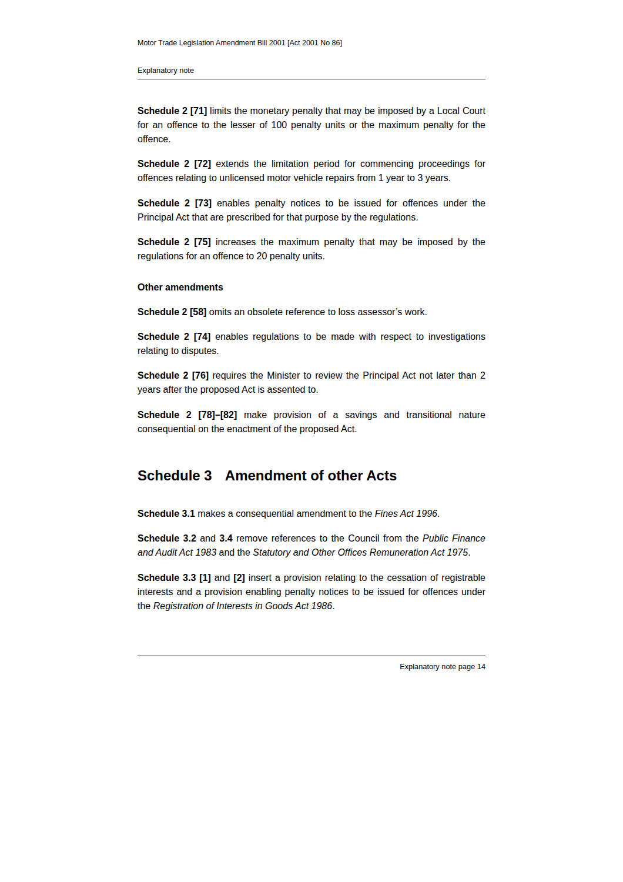Motor Trade Legislation Amendment Bill 2001 [Act 2001 No 86]
Explanatory note
Schedule 2 [71] limits the monetary penalty that may be imposed by a Local Court for an offence to the lesser of 100 penalty units or the maximum penalty for the offence.
Schedule 2 [72] extends the limitation period for commencing proceedings for offences relating to unlicensed motor vehicle repairs from 1 year to 3 years.
Schedule 2 [73] enables penalty notices to be issued for offences under the Principal Act that are prescribed for that purpose by the regulations.
Schedule 2 [75] increases the maximum penalty that may be imposed by the regulations for an offence to 20 penalty units.
Other amendments
Schedule 2 [58] omits an obsolete reference to loss assessor’s work.
Schedule 2 [74] enables regulations to be made with respect to investigations relating to disputes.
Schedule 2 [76] requires the Minister to review the Principal Act not later than 2 years after the proposed Act is assented to.
Schedule 2 [78]–[82] make provision of a savings and transitional nature consequential on the enactment of the proposed Act.
Schedule 3 Amendment of other Acts
Schedule 3.1 makes a consequential amendment to the Fines Act 1996.
Schedule 3.2 and 3.4 remove references to the Council from the Public Finance and Audit Act 1983 and the Statutory and Other Offices Remuneration Act 1975.
Schedule 3.3 [1] and [2] insert a provision relating to the cessation of registrable interests and a provision enabling penalty notices to be issued for offences under the Registration of Interests in Goods Act 1986.
Explanatory note page 14